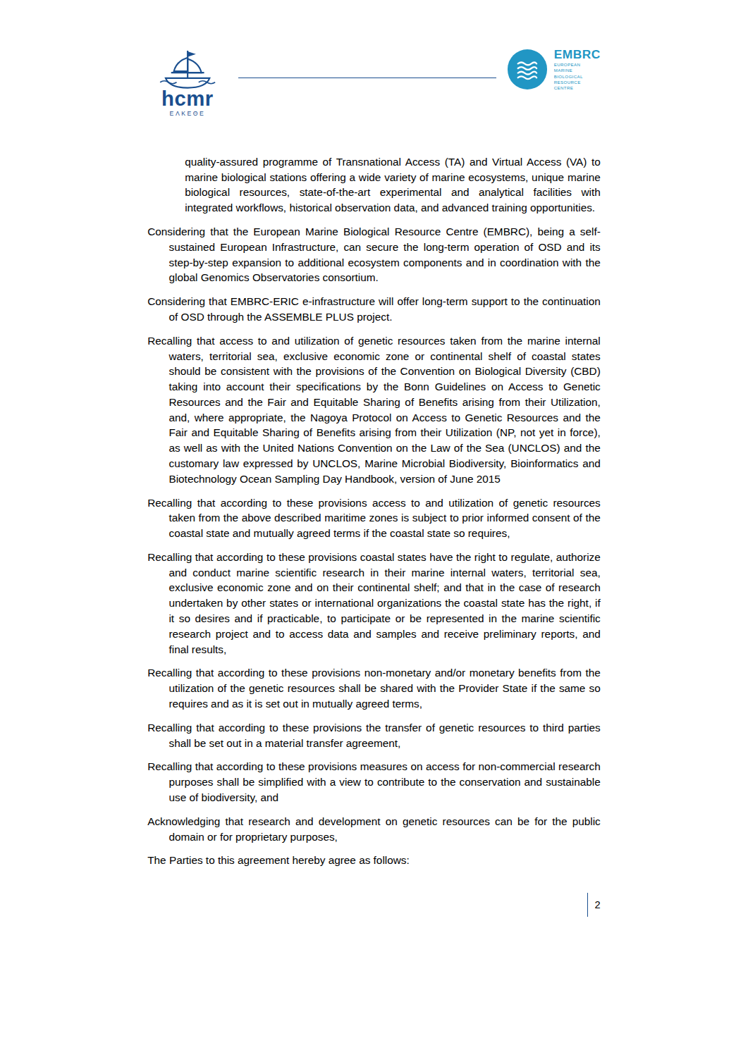hcmr
ΕΛΚΕΘΕ
EMBRC
European
Marine
Biological
Resource
Centre
quality-assured programme of Transnational Access (TA) and Virtual Access (VA) to marine biological stations offering a wide variety of marine ecosystems, unique marine biological resources, state-of-the-art experimental and analytical facilities with integrated workflows, historical observation data, and advanced training opportunities.
Considering that the European Marine Biological Resource Centre (EMBRC), being a self-sustained European Infrastructure, can secure the long-term operation of OSD and its step-by-step expansion to additional ecosystem components and in coordination with the global Genomics Observatories consortium.
Considering that EMBRC-ERIC e-infrastructure will offer long-term support to the continuation of OSD through the ASSEMBLE PLUS project.
Recalling that access to and utilization of genetic resources taken from the marine internal waters, territorial sea, exclusive economic zone or continental shelf of coastal states should be consistent with the provisions of the Convention on Biological Diversity (CBD) taking into account their specifications by the Bonn Guidelines on Access to Genetic Resources and the Fair and Equitable Sharing of Benefits arising from their Utilization, and, where appropriate, the Nagoya Protocol on Access to Genetic Resources and the Fair and Equitable Sharing of Benefits arising from their Utilization (NP, not yet in force), as well as with the United Nations Convention on the Law of the Sea (UNCLOS) and the customary law expressed by UNCLOS, Marine Microbial Biodiversity, Bioinformatics and Biotechnology Ocean Sampling Day Handbook, version of June 2015
Recalling that according to these provisions access to and utilization of genetic resources taken from the above described maritime zones is subject to prior informed consent of the coastal state and mutually agreed terms if the coastal state so requires,
Recalling that according to these provisions coastal states have the right to regulate, authorize and conduct marine scientific research in their marine internal waters, territorial sea, exclusive economic zone and on their continental shelf; and that in the case of research undertaken by other states or international organizations the coastal state has the right, if it so desires and if practicable, to participate or be represented in the marine scientific research project and to access data and samples and receive preliminary reports, and final results,
Recalling that according to these provisions non-monetary and/or monetary benefits from the utilization of the genetic resources shall be shared with the Provider State if the same so requires and as it is set out in mutually agreed terms,
Recalling that according to these provisions the transfer of genetic resources to third parties shall be set out in a material transfer agreement,
Recalling that according to these provisions measures on access for non-commercial research purposes shall be simplified with a view to contribute to the conservation and sustainable use of biodiversity, and
Acknowledging that research and development on genetic resources can be for the public domain or for proprietary purposes,
The Parties to this agreement hereby agree as follows:
2